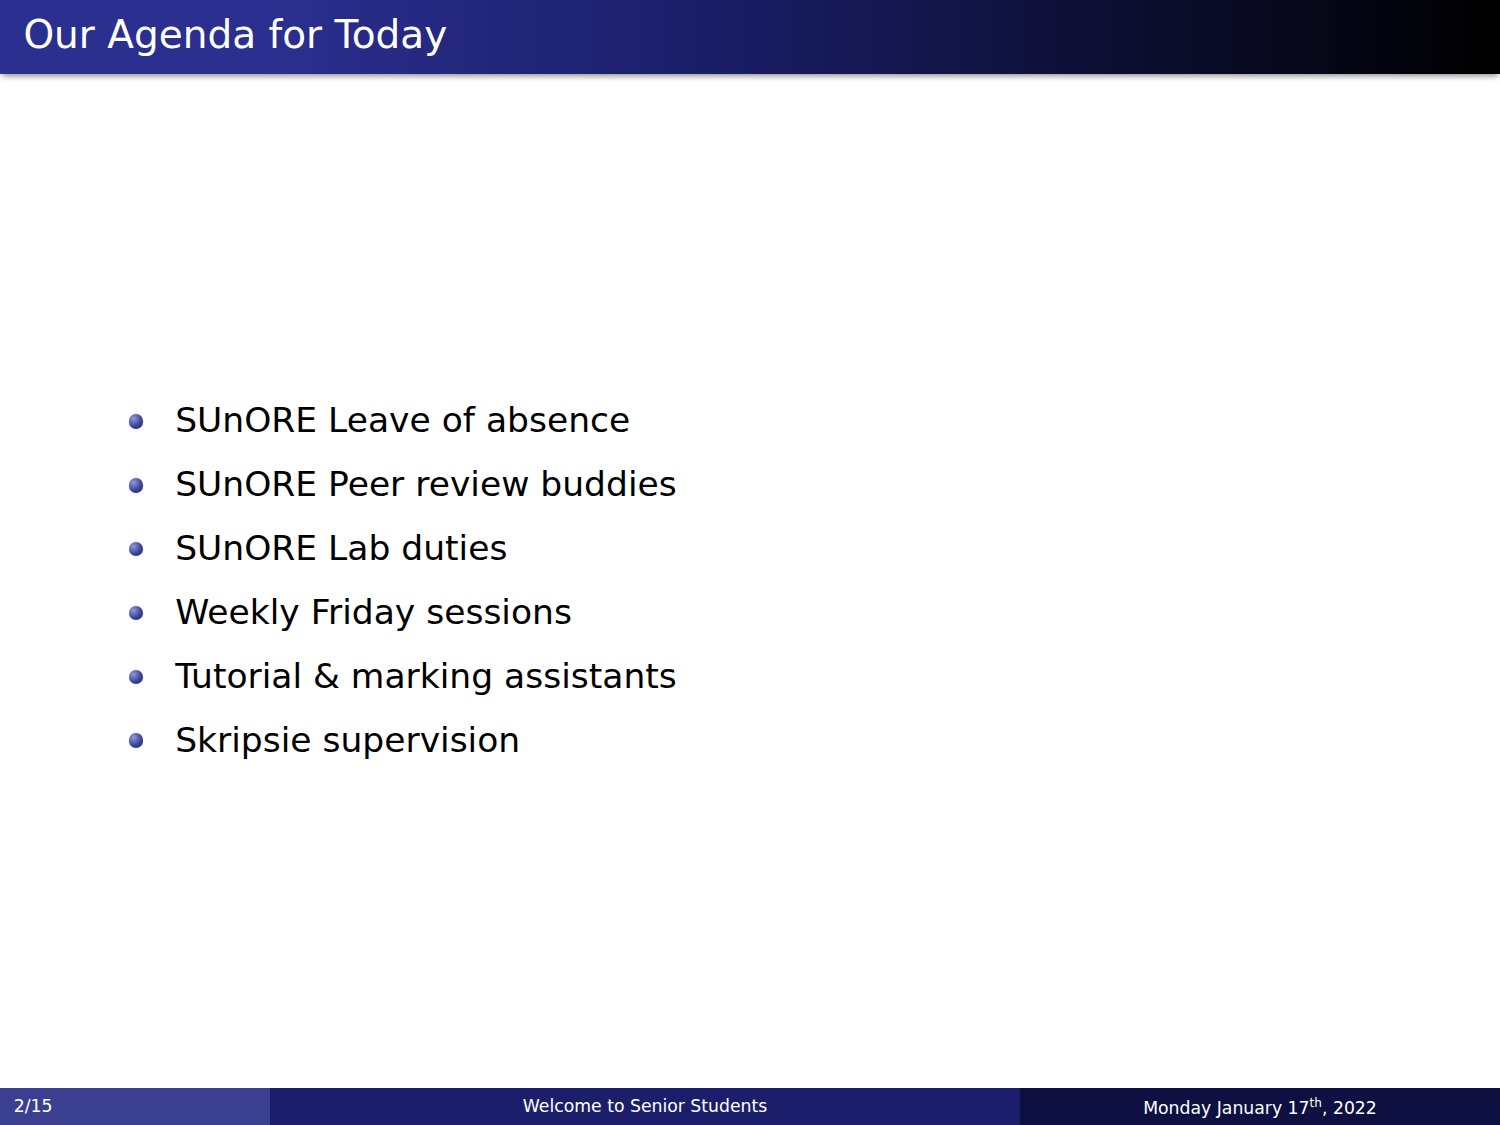Our Agenda for Today
SUnORE Leave of absence
SUnORE Peer review buddies
SUnORE Lab duties
Weekly Friday sessions
Tutorial & marking assistants
Skripsie supervision
2/15
Welcome to Senior Students
Monday January 17th, 2022